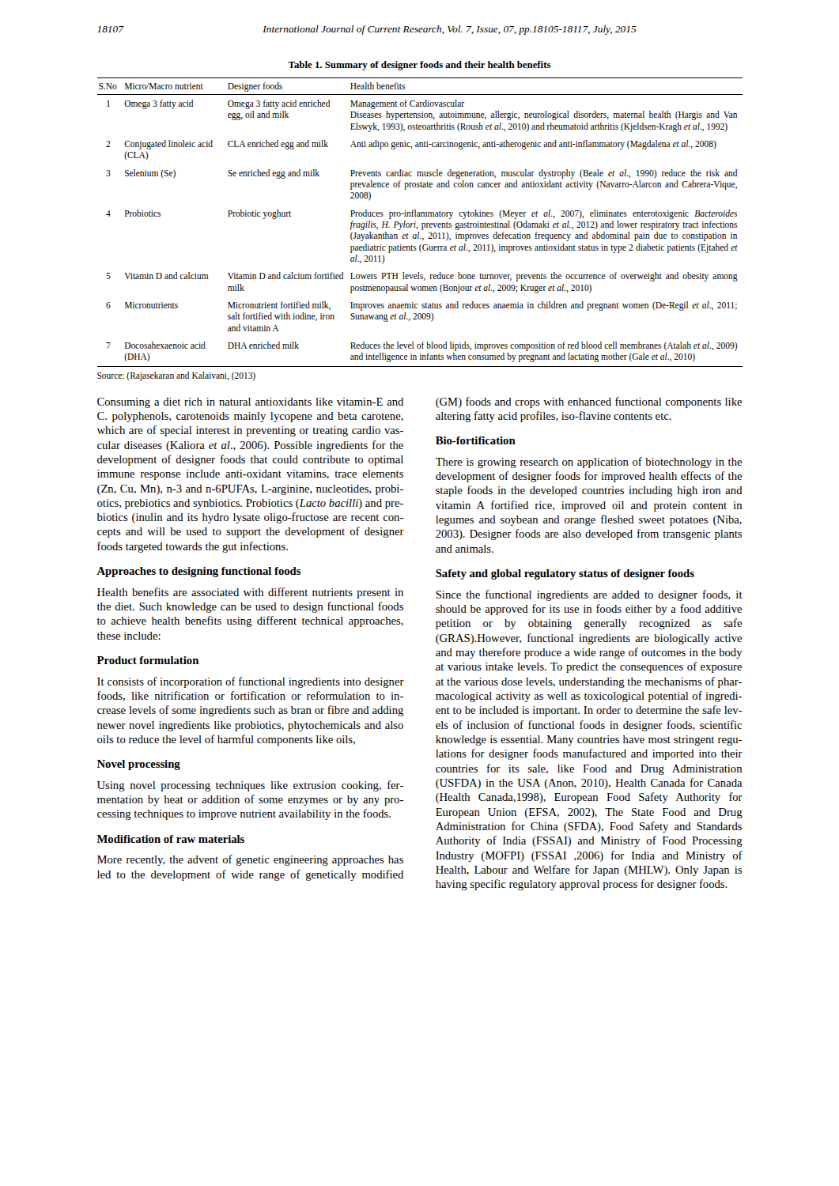18107 International Journal of Current Research, Vol. 7, Issue, 07, pp.18105-18117, July, 2015
Table 1. Summary of designer foods and their health benefits
| S.No | Micro/Macro nutrient | Designer foods | Health benefits |
| --- | --- | --- | --- |
| 1 | Omega 3 fatty acid | Omega 3 fatty acid enriched egg, oil and milk | Management of Cardiovascular Diseases hypertension, autoimmune, allergic, neurological disorders, maternal health (Hargis and Van Elswyk, 1993), osteoarthritis (Roush et al ., 2010) and rheumatoid arthritis (Kjeldsen-Kragh et al ., 1992) |
| 2 | Conjugated linoleic acid (CLA) | CLA enriched egg and milk | Anti adipo genic, anti-carcinogenic, anti-atherogenic and anti-inflammatory (Magdalena et al ., 2008) |
| 3 | Selenium (Se) | Se enriched egg and milk | Prevents cardiac muscle degeneration, muscular dystrophy (Beale et al ., 1990) reduce the risk and prevalence of prostate and colon cancer and antioxidant activity (Navarro-Alarcon and Cabrera-Vique, 2008) |
| 4 | Probiotics | Probiotic yoghurt | Produces pro-inflammatory cytokines (Meyer et al ., 2007), eliminates enterotoxigenic Bacteroides fragilis , H. Pylori , prevents gastrointestinal (Odamaki et al. , 2012) and lower respiratory tract infections (Jayakanthan et al ., 2011), improves defecation frequency and abdominal pain due to constipation in paediatric patients (Guerra et al ., 2011), improves antioxidant status in type 2 diabetic patients (Ejtahed et al ., 2011) |
| 5 | Vitamin D and calcium | Vitamin D and calcium fortified milk | Lowers PTH levels, reduce bone turnover, prevents the occurrence of overweight and obesity among postmenopausal women (Bonjour et al ., 2009; Kruger et al ., 2010) |
| 6 | Micronutrients | Micronutrient fortified milk, salt fortified with iodine, iron and vitamin A | Improves anaemic status and reduces anaemia in children and pregnant women (De-Regil et al ., 2011; Sunawang et al ., 2009) |
| 7 | Docosahexaenoic acid (DHA) | DHA enriched milk | Reduces the level of blood lipids, improves composition of red blood cell membranes (Atalah et al ., 2009) and intelligence in infants when consumed by pregnant and lactating mother (Gale et al ., 2010) |
Source: (Rajasekaran and Kalaivani, (2013)
Consuming a diet rich in natural antioxidants like vitamin-E and C. polyphenols, carotenoids mainly lycopene and beta carotene, which are of special interest in preventing or treating cardio vascular diseases (Kaliora et al., 2006). Possible ingredients for the development of designer foods that could contribute to optimal immune response include anti-oxidant vitamins, trace elements (Zn, Cu, Mn), n-3 and n-6PUFAs, L-arginine, nucleotides, probiotics, prebiotics and synbiotics. Probiotics (Lacto bacilli) and prebiotics (inulin and its hydro lysate oligo-fructose are recent concepts and will be used to support the development of designer foods targeted towards the gut infections.
Approaches to designing functional foods
Health benefits are associated with different nutrients present in the diet. Such knowledge can be used to design functional foods to achieve health benefits using different technical approaches, these include:
Product formulation
It consists of incorporation of functional ingredients into designer foods, like nitrification or fortification or reformulation to increase levels of some ingredients such as bran or fibre and adding newer novel ingredients like probiotics, phytochemicals and also oils to reduce the level of harmful components like oils,
Novel processing
Using novel processing techniques like extrusion cooking, fermentation by heat or addition of some enzymes or by any processing techniques to improve nutrient availability in the foods.
Modification of raw materials
More recently, the advent of genetic engineering approaches has led to the development of wide range of genetically modified (GM) foods and crops with enhanced functional components like altering fatty acid profiles, iso-flavine contents etc.
Bio-fortification
There is growing research on application of biotechnology in the development of designer foods for improved health effects of the staple foods in the developed countries including high iron and vitamin A fortified rice, improved oil and protein content in legumes and soybean and orange fleshed sweet potatoes (Niba, 2003). Designer foods are also developed from transgenic plants and animals.
Safety and global regulatory status of designer foods
Since the functional ingredients are added to designer foods, it should be approved for its use in foods either by a food additive petition or by obtaining generally recognized as safe (GRAS).However, functional ingredients are biologically active and may therefore produce a wide range of outcomes in the body at various intake levels. To predict the consequences of exposure at the various dose levels, understanding the mechanisms of pharmacological activity as well as toxicological potential of ingredient to be included is important. In order to determine the safe levels of inclusion of functional foods in designer foods, scientific knowledge is essential. Many countries have most stringent regulations for designer foods manufactured and imported into their countries for its sale, like Food and Drug Administration (USFDA) in the USA (Anon, 2010), Health Canada for Canada (Health Canada,1998), European Food Safety Authority for European Union (EFSA, 2002), The State Food and Drug Administration for China (SFDA), Food Safety and Standards Authority of India (FSSAI) and Ministry of Food Processing Industry (MOFPI) (FSSAI ,2006) for India and Ministry of Health, Labour and Welfare for Japan (MHLW). Only Japan is having specific regulatory approval process for designer foods.